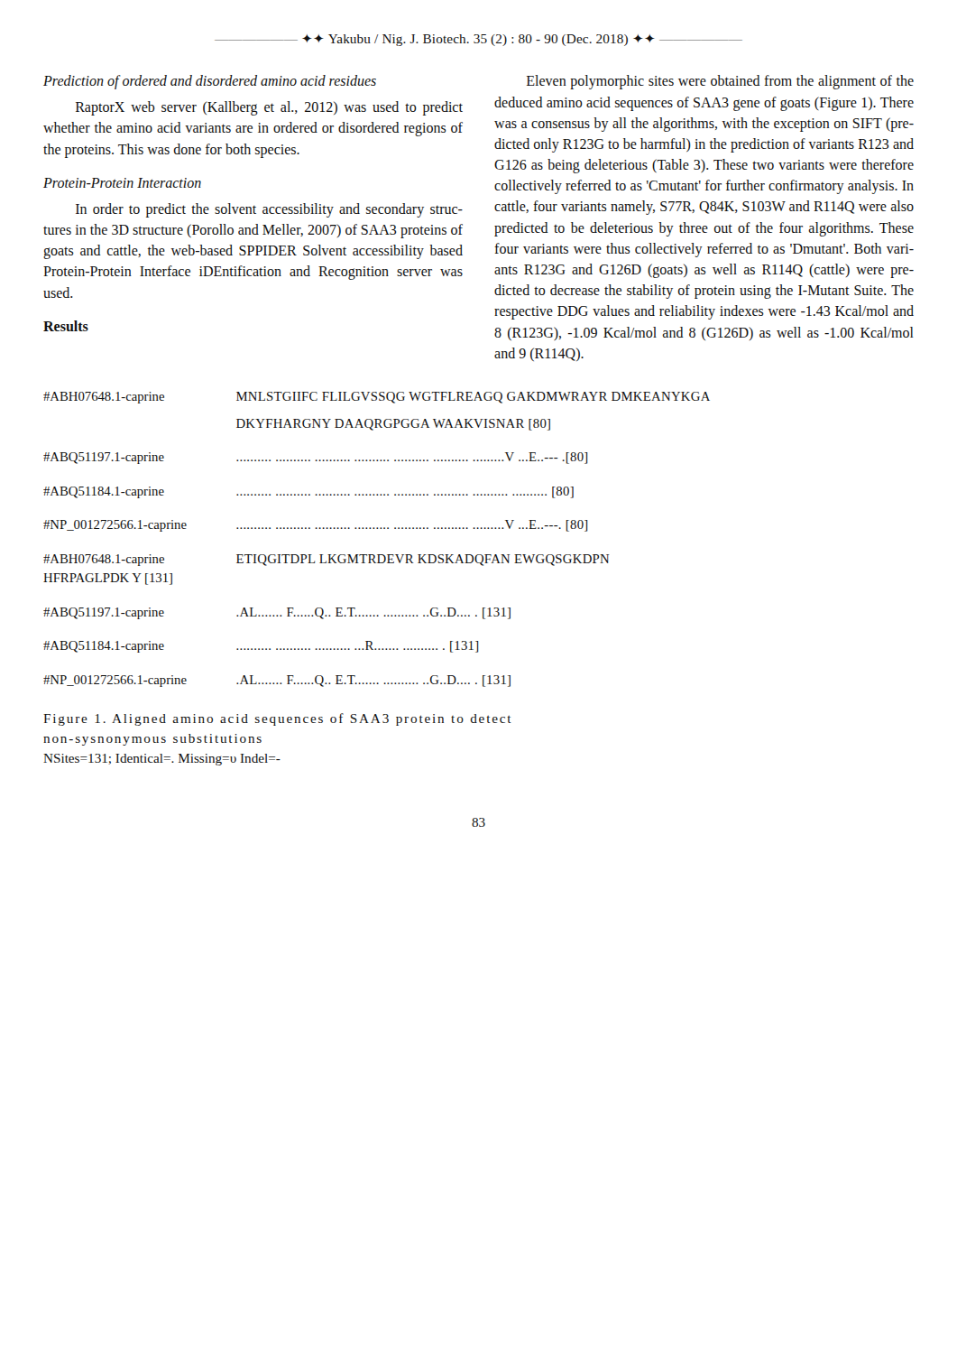—————— ✦✦ Yakubu / Nig. J. Biotech. 35 (2) : 80 - 90 (Dec. 2018) ✦✦ ——————
Prediction of ordered and disordered amino acid residues
RaptorX web server (Kallberg et al., 2012) was used to predict whether the amino acid variants are in ordered or disordered regions of the proteins. This was done for both species.
Protein-Protein Interaction
In order to predict the solvent accessibility and secondary structures in the 3D structure (Porollo and Meller, 2007) of SAA3 proteins of goats and cattle, the web-based SPPIDER Solvent accessibility based Protein-Protein Interface iDEntification and Recognition server was used.
Results
Eleven polymorphic sites were obtained from the alignment of the deduced amino acid sequences of SAA3 gene of goats (Figure 1). There was a consensus by all the algorithms, with the exception on SIFT (predicted only R123G to be harmful) in the prediction of variants R123 and G126 as being deleterious (Table 3). These two variants were therefore collectively referred to as 'Cmutant' for further confirmatory analysis. In cattle, four variants namely, S77R, Q84K, S103W and R114Q were also predicted to be deleterious by three out of the four algorithms. These four variants were thus collectively referred to as 'Dmutant'. Both variants R123G and G126D (goats) as well as R114Q (cattle) were predicted to decrease the stability of protein using the I-Mutant Suite. The respective DDG values and reliability indexes were -1.43 Kcal/mol and 8 (R123G), -1.09 Kcal/mol and 8 (G126D) as well as -1.00 Kcal/mol and 9 (R114Q).
#ABH07648.1-caprine
MNLSTGIIFC FLILGVSSQG WGTFLREAGQ GAKDMWRAYR DMKEANYKGA
DKYFHARGNY DAAQRGPGGA WAAKVISNAR [80]
#ABQ51197.1-caprine
.......... .......... .......... .......... .......... .......... .........V ...E..--- .[80]
#ABQ51184.1-caprine
.......... .......... .......... .......... .......... .......... .......... .......... [80]
#NP_001272566.1-caprine
.......... .......... .......... .......... .......... .......... .........V ...E..---. [80]
#ABH07648.1-caprineHFRPAGLPDK Y [131]
ETIQGITDPL LKGMTRDEVR KDSKADQFAN EWGQSGKDPN
#ABQ51197.1-caprine
.AL....... F......Q.. E.T....... .......... ..G..D.... . [131]
#ABQ51184.1-caprine
.......... .......... .......... ...R....... .......... . [131]
#NP_001272566.1-caprine
.AL....... F......Q.. E.T....... .......... ..G..D.... . [131]
Figure 1. Aligned amino acid sequences of SAA3 protein to detect
non-sysnonymous substitutions
NSites=131; Identical=. Missing=υ Indel=-
83